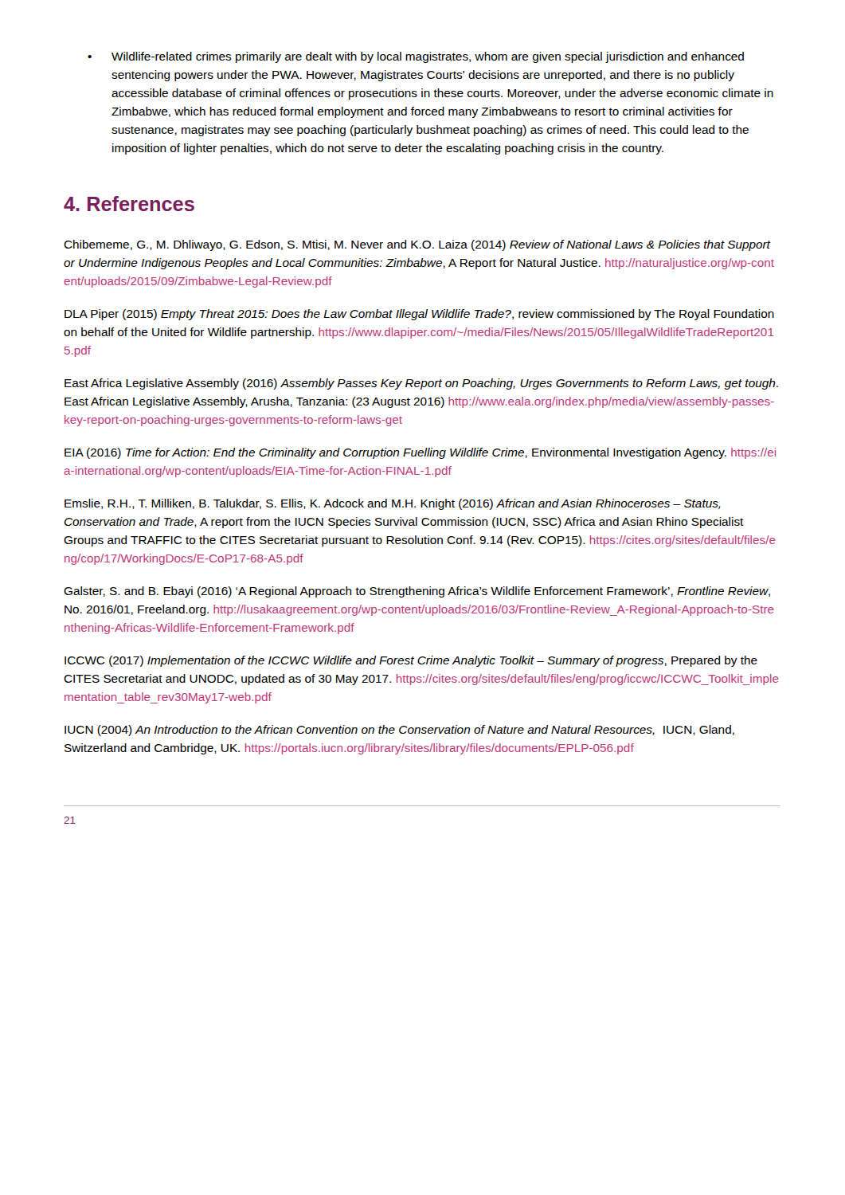Wildlife-related crimes primarily are dealt with by local magistrates, whom are given special jurisdiction and enhanced sentencing powers under the PWA. However, Magistrates Courts' decisions are unreported, and there is no publicly accessible database of criminal offences or prosecutions in these courts. Moreover, under the adverse economic climate in Zimbabwe, which has reduced formal employment and forced many Zimbabweans to resort to criminal activities for sustenance, magistrates may see poaching (particularly bushmeat poaching) as crimes of need. This could lead to the imposition of lighter penalties, which do not serve to deter the escalating poaching crisis in the country.
4. References
Chibememe, G., M. Dhliwayo, G. Edson, S. Mtisi, M. Never and K.O. Laiza (2014) Review of National Laws & Policies that Support or Undermine Indigenous Peoples and Local Communities: Zimbabwe, A Report for Natural Justice. http://naturaljustice.org/wp-content/uploads/2015/09/Zimbabwe-Legal-Review.pdf
DLA Piper (2015) Empty Threat 2015: Does the Law Combat Illegal Wildlife Trade?, review commissioned by The Royal Foundation on behalf of the United for Wildlife partnership. https://www.dlapiper.com/~/media/Files/News/2015/05/IllegalWildlifeTradeReport2015.pdf
East Africa Legislative Assembly (2016) Assembly Passes Key Report on Poaching, Urges Governments to Reform Laws, get tough. East African Legislative Assembly, Arusha, Tanzania: (23 August 2016) http://www.eala.org/index.php/media/view/assembly-passes-key-report-on-poaching-urges-governments-to-reform-laws-get
EIA (2016) Time for Action: End the Criminality and Corruption Fuelling Wildlife Crime, Environmental Investigation Agency. https://eia-international.org/wp-content/uploads/EIA-Time-for-Action-FINAL-1.pdf
Emslie, R.H., T. Milliken, B. Talukdar, S. Ellis, K. Adcock and M.H. Knight (2016) African and Asian Rhinoceroses – Status, Conservation and Trade, A report from the IUCN Species Survival Commission (IUCN, SSC) Africa and Asian Rhino Specialist Groups and TRAFFIC to the CITES Secretariat pursuant to Resolution Conf. 9.14 (Rev. COP15). https://cites.org/sites/default/files/eng/cop/17/WorkingDocs/E-CoP17-68-A5.pdf
Galster, S. and B. Ebayi (2016) ‘A Regional Approach to Strengthening Africa’s Wildlife Enforcement Framework’, Frontline Review, No. 2016/01, Freeland.org. http://lusakaagreement.org/wp-content/uploads/2016/03/Frontline-Review_A-Regional-Approach-to-Strenthening-Africas-Wildlife-Enforcement-Framework.pdf
ICCWC (2017) Implementation of the ICCWC Wildlife and Forest Crime Analytic Toolkit – Summary of progress, Prepared by the CITES Secretariat and UNODC, updated as of 30 May 2017. https://cites.org/sites/default/files/eng/prog/iccwc/ICCWC_Toolkit_implementation_table_rev30May17-web.pdf
IUCN (2004) An Introduction to the African Convention on the Conservation of Nature and Natural Resources, IUCN, Gland, Switzerland and Cambridge, UK. https://portals.iucn.org/library/sites/library/files/documents/EPLP-056.pdf
21